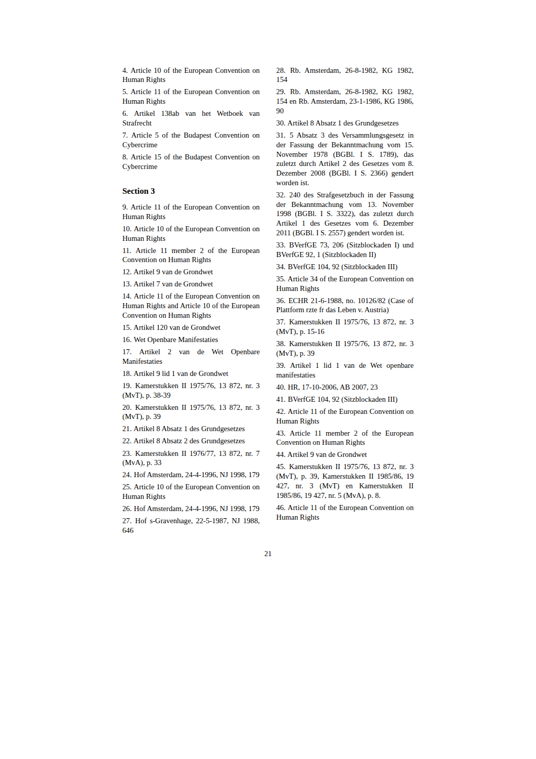4. Article 10 of the European Convention on Human Rights
5. Article 11 of the European Convention on Human Rights
6. Artikel 138ab van het Wetboek van Strafrecht
7. Article 5 of the Budapest Convention on Cybercrime
8. Article 15 of the Budapest Convention on Cybercrime
Section 3
9. Article 11 of the European Convention on Human Rights
10. Article 10 of the European Convention on Human Rights
11. Article 11 member 2 of the European Convention on Human Rights
12. Artikel 9 van de Grondwet
13. Artikel 7 van de Grondwet
14. Article 11 of the European Convention on Human Rights and Article 10 of the European Convention on Human Rights
15. Artikel 120 van de Grondwet
16. Wet Openbare Manifestaties
17. Artikel 2 van de Wet Openbare Manifestaties
18. Artikel 9 lid 1 van de Grondwet
19. Kamerstukken II 1975/76, 13 872, nr. 3 (MvT), p. 38-39
20. Kamerstukken II 1975/76, 13 872, nr. 3 (MvT), p. 39
21. Artikel 8 Absatz 1 des Grundgesetzes
22. Artikel 8 Absatz 2 des Grundgesetzes
23. Kamerstukken II 1976/77, 13 872, nr. 7 (MvA), p. 33
24. Hof Amsterdam, 24-4-1996, NJ 1998, 179
25. Article 10 of the European Convention on Human Rights
26. Hof Amsterdam, 24-4-1996, NJ 1998, 179
27. Hof s-Gravenhage, 22-5-1987, NJ 1988, 646
28. Rb. Amsterdam, 26-8-1982, KG 1982, 154
29. Rb. Amsterdam, 26-8-1982, KG 1982, 154 en Rb. Amsterdam, 23-1-1986, KG 1986, 90
30. Artikel 8 Absatz 1 des Grundgesetzes
31. 5 Absatz 3 des Versammlungsgesetz in der Fassung der Bekanntmachung vom 15. November 1978 (BGBl. I S. 1789), das zuletzt durch Artikel 2 des Gesetzes vom 8. Dezember 2008 (BGBl. I S. 2366) gendert worden ist.
32. 240 des Strafgesetzbuch in der Fassung der Bekanntmachung vom 13. November 1998 (BGBl. I S. 3322), das zuletzt durch Artikel 1 des Gesetzes vom 6. Dezember 2011 (BGBl. I S. 2557) gendert worden ist.
33. BVerfGE 73, 206 (Sitzblockaden I) und BVerfGE 92, 1 (Sitzblockaden II)
34. BVerfGE 104, 92 (Sitzblockaden III)
35. Article 34 of the European Convention on Human Rights
36. ECHR 21-6-1988, no. 10126/82 (Case of Plattform rzte fr das Leben v. Austria)
37. Kamerstukken II 1975/76, 13 872, nr. 3 (MvT), p. 15-16
38. Kamerstukken II 1975/76, 13 872, nr. 3 (MvT), p. 39
39. Artikel 1 lid 1 van de Wet openbare manifestaties
40. HR, 17-10-2006, AB 2007, 23
41. BVerfGE 104, 92 (Sitzblockaden III)
42. Article 11 of the European Convention on Human Rights
43. Article 11 member 2 of the European Convention on Human Rights
44. Artikel 9 van de Grondwet
45. Kamerstukken II 1975/76, 13 872, nr. 3 (MvT), p. 39, Kamerstukken II 1985/86, 19 427, nr. 3 (MvT) en Kamerstukken II 1985/86, 19 427, nr. 5 (MvA), p. 8.
46. Article 11 of the European Convention on Human Rights
21